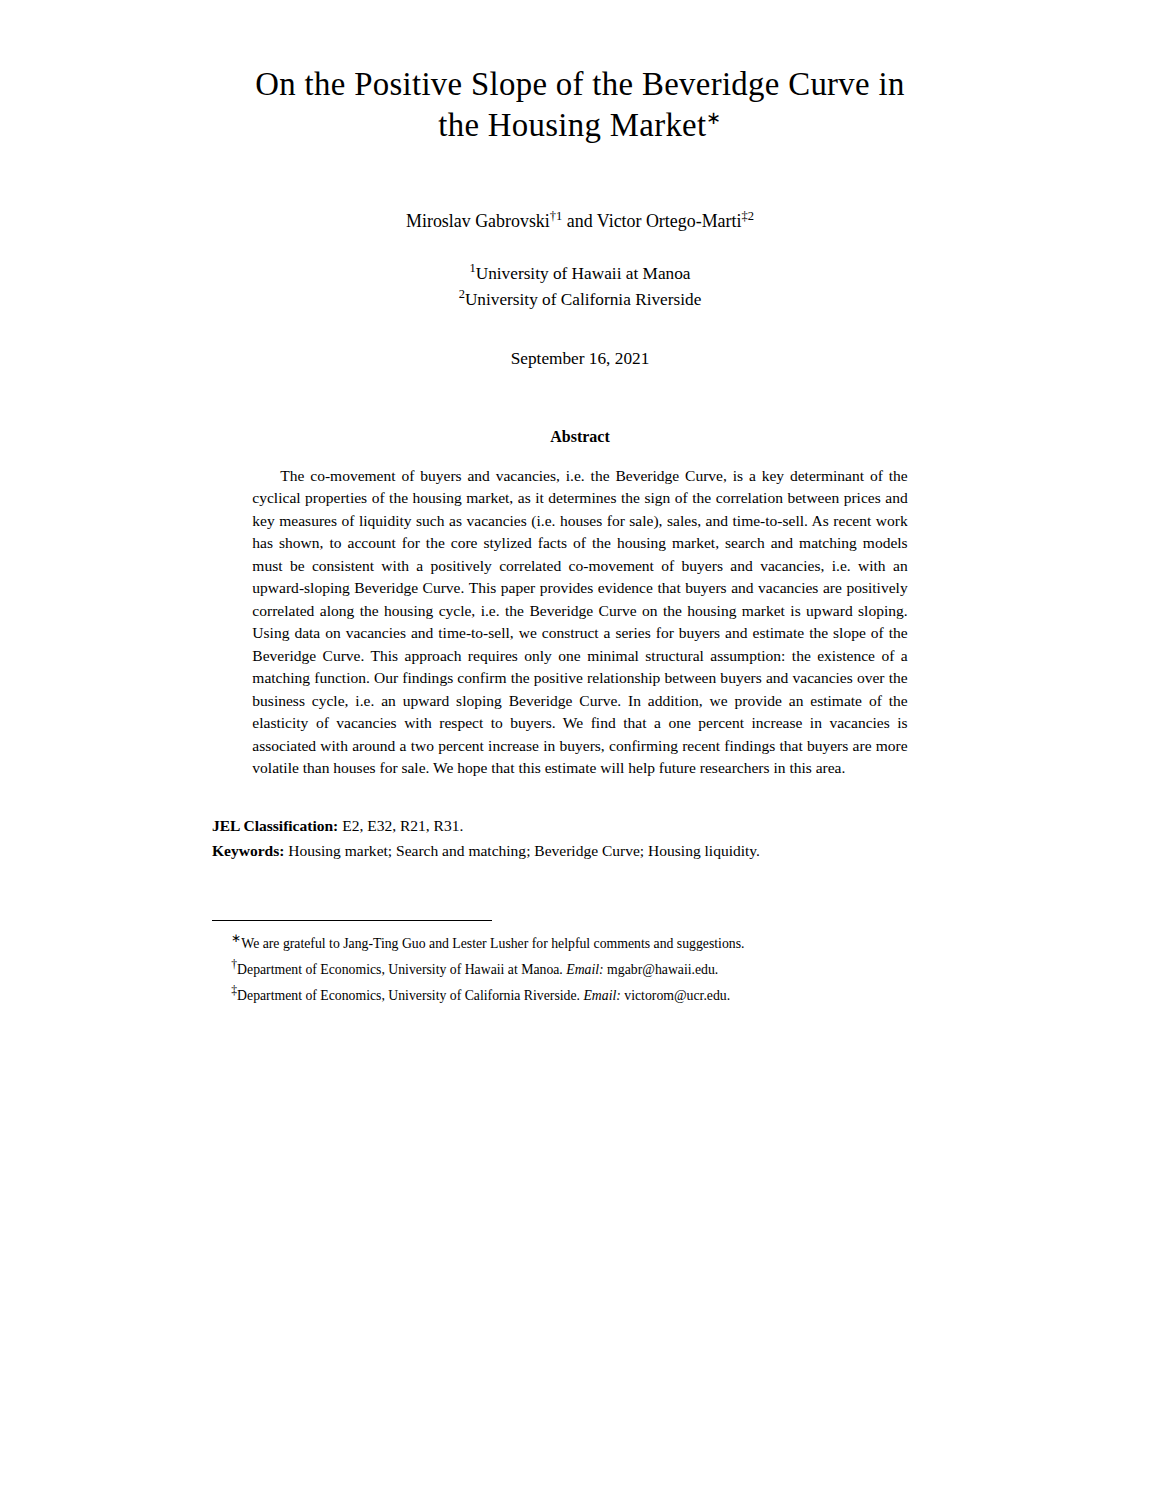On the Positive Slope of the Beveridge Curve in
the Housing Market∗
Miroslav Gabrovski†1 and Victor Ortego-Marti‡2
1University of Hawaii at Manoa
2University of California Riverside
September 16, 2021
Abstract
The co-movement of buyers and vacancies, i.e. the Beveridge Curve, is a key determinant of the cyclical properties of the housing market, as it determines the sign of the correlation between prices and key measures of liquidity such as vacancies (i.e. houses for sale), sales, and time-to-sell. As recent work has shown, to account for the core stylized facts of the housing market, search and matching models must be consistent with a positively correlated co-movement of buyers and vacancies, i.e. with an upward-sloping Beveridge Curve. This paper provides evidence that buyers and vacancies are positively correlated along the housing cycle, i.e. the Beveridge Curve on the housing market is upward sloping. Using data on vacancies and time-to-sell, we construct a series for buyers and estimate the slope of the Beveridge Curve. This approach requires only one minimal structural assumption: the existence of a matching function. Our findings confirm the positive relationship between buyers and vacancies over the business cycle, i.e. an upward sloping Beveridge Curve. In addition, we provide an estimate of the elasticity of vacancies with respect to buyers. We find that a one percent increase in vacancies is associated with around a two percent increase in buyers, confirming recent findings that buyers are more volatile than houses for sale. We hope that this estimate will help future researchers in this area.
JEL Classification: E2, E32, R21, R31.
Keywords: Housing market; Search and matching; Beveridge Curve; Housing liquidity.
∗We are grateful to Jang-Ting Guo and Lester Lusher for helpful comments and suggestions.
†Department of Economics, University of Hawaii at Manoa. Email: mgabr@hawaii.edu.
‡Department of Economics, University of California Riverside. Email: victorom@ucr.edu.